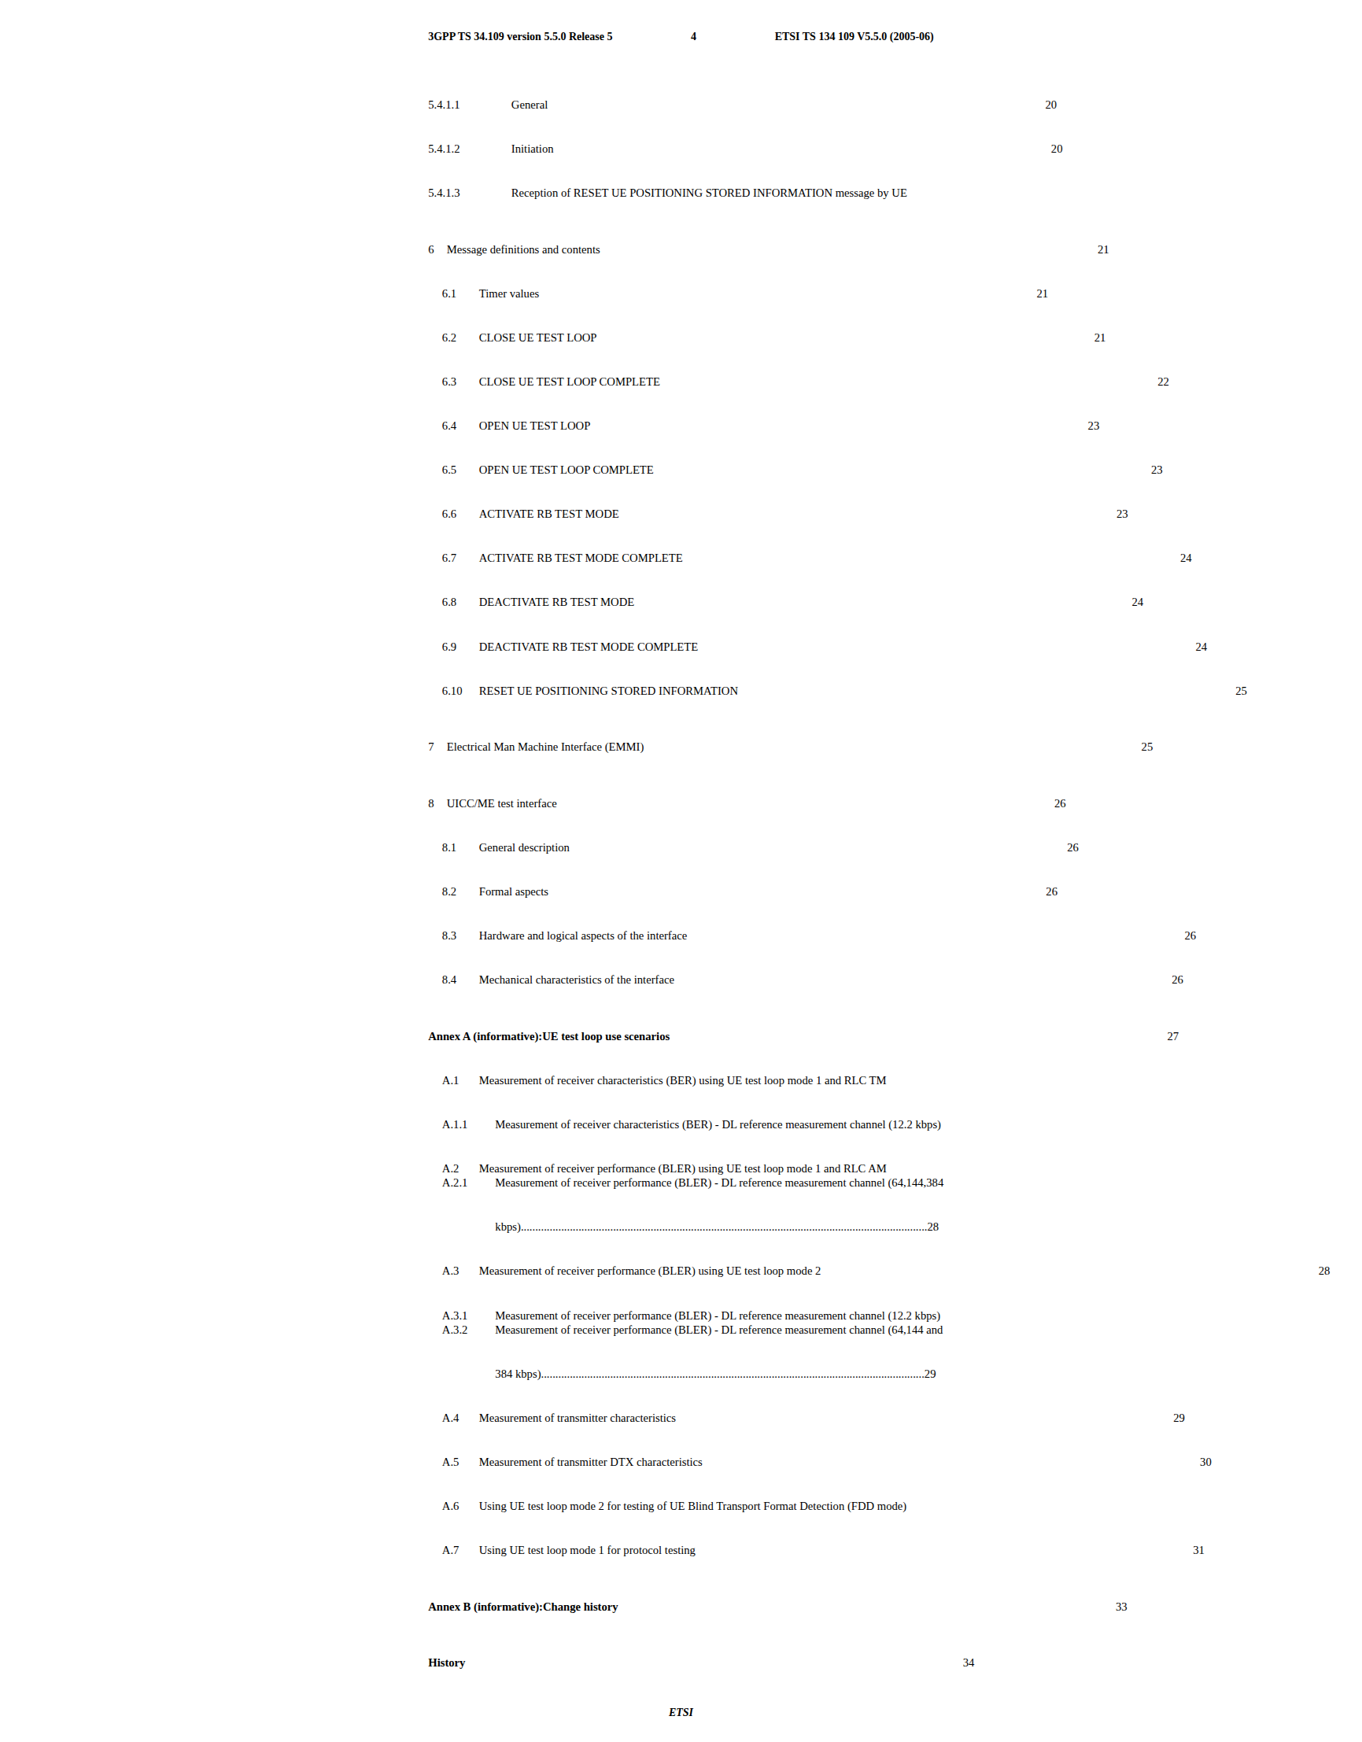3GPP TS 34.109 version 5.5.0 Release 5
4
ETSI TS 134 109 V5.5.0 (2005-06)
5.4.1.1 General..................................................................................................................................... 20
5.4.1.2 Initiation.................................................................................................................................... 20
5.4.1.3 Reception of RESET UE POSITIONING STORED INFORMATION message by UE....................... 20
6 Message definitions and contents......................................................................................................... 21
6.1 Timer values................................................................................................................................. 21
6.2 CLOSE UE TEST LOOP................................................................................................................. 21
6.3 CLOSE UE TEST LOOP COMPLETE......................................................................................... 22
6.4 OPEN UE TEST LOOP.................................................................................................................... 23
6.5 OPEN UE TEST LOOP COMPLETE............................................................................................ 23
6.6 ACTIVATE RB TEST MODE............................................................................................................. 23
6.7 ACTIVATE RB TEST MODE COMPLETE................................................................................. 24
6.8 DEACTIVATE RB TEST MODE....................................................................................................... 24
6.9 DEACTIVATE RB TEST MODE COMPLETE......................................................................... 24
6.10 RESET UE POSITIONING STORED INFORMATION.............................................................. 25
7 Electrical Man Machine Interface (EMMI)......................................................................................... 25
8 UICC/ME test interface....................................................................................................................... 26
8.1 General description....................................................................................................................... 26
8.2 Formal aspects.............................................................................................................................. 26
8.3 Hardware and logical aspects of the interface................................................................................. 26
8.4 Mechanical characteristics of the interface....................................................................................... 26
Annex A (informative): UE test loop use scenarios............................................................................ 27
A.1 Measurement of receiver characteristics (BER) using UE test loop mode 1 and RLC TM............................. 27
A.1.1 Measurement of receiver characteristics (BER) - DL reference measurement channel (12.2 kbps)........... 27
A.2 Measurement of receiver performance (BLER) using UE test loop mode 1 and RLC AM............................. 27
A.2.1 Measurement of receiver performance (BLER) - DL reference measurement channel (64,144,384
kbps)............................................................................................................................................. 28
A.3 Measurement of receiver performance (BLER) using UE test loop mode 2.................................................... 28
A.3.1 Measurement of receiver performance (BLER) - DL reference measurement channel (12.2 kbps)........... 29
A.3.2 Measurement of receiver performance (BLER) - DL reference measurement channel (64,144 and
384 kbps)..................................................................................................................................... 29
A.4 Measurement of transmitter characteristics..................................................................................................... 29
A.5 Measurement of transmitter DTX characteristics............................................................................................. 30
A.6 Using UE test loop mode 2 for testing of UE Blind Transport Format Detection (FDD mode)....................... 30
A.7 Using UE test loop mode 1 for protocol testing................................................................................................. 31
Annex B (informative): Change history............................................................................................. 33
History......................................................................................................................................................... 34
ETSI